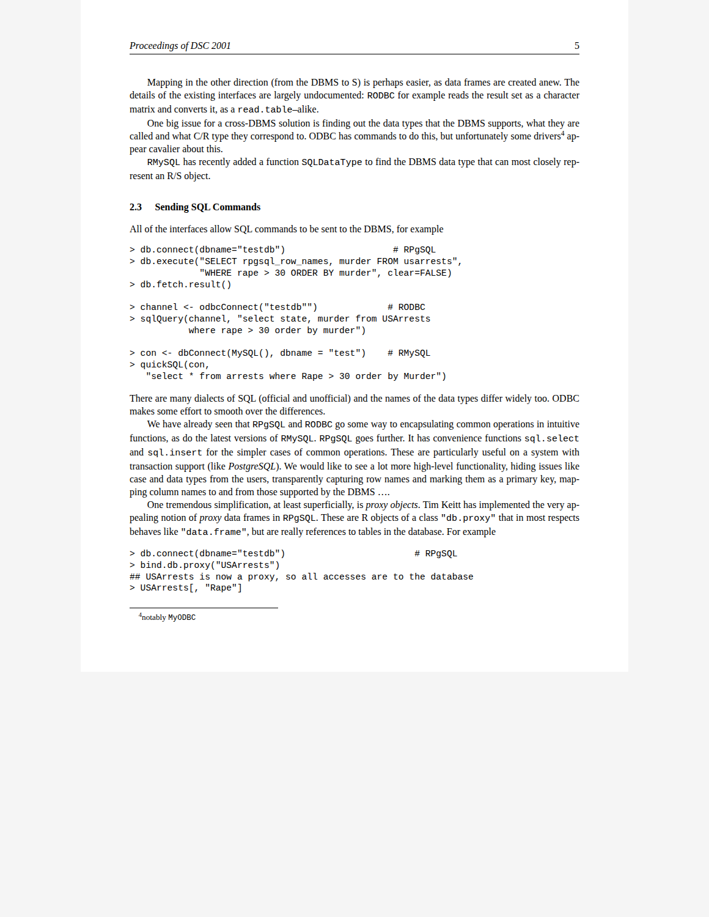Proceedings of DSC 2001 5
Mapping in the other direction (from the DBMS to S) is perhaps easier, as data frames are created anew. The details of the existing interfaces are largely undocumented: RODBC for example reads the result set as a character matrix and converts it, as a read.table–alike.
One big issue for a cross-DBMS solution is finding out the data types that the DBMS supports, what they are called and what C/R type they correspond to. ODBC has commands to do this, but unfortunately some drivers4 appear cavalier about this.
RMySQL has recently added a function SQLDataType to find the DBMS data type that can most closely represent an R/S object.
2.3 Sending SQL Commands
All of the interfaces allow SQL commands to be sent to the DBMS, for example
> db.connect(dbname="testdb")                    # RPgSQL
> db.execute("SELECT rpgsql_row_names, murder FROM usarrests",
             "WHERE rape > 30 ORDER BY murder", clear=FALSE)
> db.fetch.result()

> channel <- odbcConnect("testdb"")             # RODBC
> sqlQuery(channel, "select state, murder from USArrests
           where rape > 30 order by murder")

> con <- dbConnect(MySQL(), dbname = "test")    # RMySQL
> quickSQL(con,
   "select * from arrests where Rape > 30 order by Murder")
There are many dialects of SQL (official and unofficial) and the names of the data types differ widely too. ODBC makes some effort to smooth over the differences.
We have already seen that RPgSQL and RODBC go some way to encapsulating common operations in intuitive functions, as do the latest versions of RMySQL. RPgSQL goes further. It has convenience functions sql.select and sql.insert for the simpler cases of common operations. These are particularly useful on a system with transaction support (like PostgreSQL). We would like to see a lot more high-level functionality, hiding issues like case and data types from the users, transparently capturing row names and marking them as a primary key, mapping column names to and from those supported by the DBMS ….
One tremendous simplification, at least superficially, is proxy objects. Tim Keitt has implemented the very appealing notion of proxy data frames in RPgSQL. These are R objects of a class "db.proxy" that in most respects behaves like "data.frame", but are really references to tables in the database. For example
> db.connect(dbname="testdb")                        # RPgSQL
> bind.db.proxy("USArrests")
## USArrests is now a proxy, so all accesses are to the database
> USArrests[, "Rape"]
4notably MyODBC